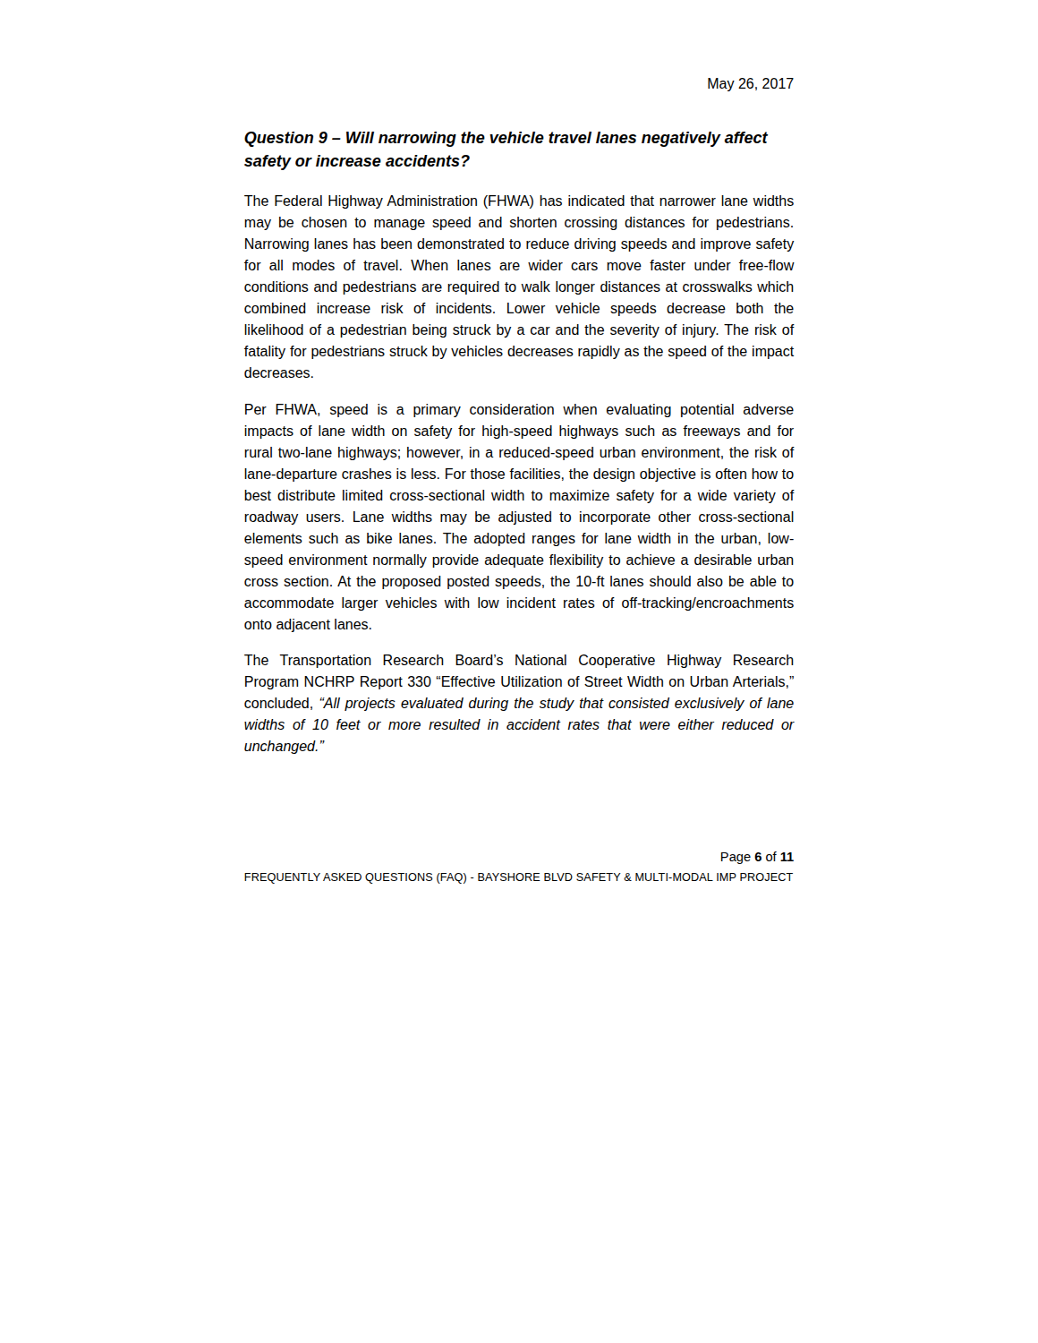May 26, 2017
Question 9 – Will narrowing the vehicle travel lanes negatively affect safety or increase accidents?
The Federal Highway Administration (FHWA) has indicated that narrower lane widths may be chosen to manage speed and shorten crossing distances for pedestrians. Narrowing lanes has been demonstrated to reduce driving speeds and improve safety for all modes of travel. When lanes are wider cars move faster under free-flow conditions and pedestrians are required to walk longer distances at crosswalks which combined increase risk of incidents. Lower vehicle speeds decrease both the likelihood of a pedestrian being struck by a car and the severity of injury. The risk of fatality for pedestrians struck by vehicles decreases rapidly as the speed of the impact decreases.
Per FHWA, speed is a primary consideration when evaluating potential adverse impacts of lane width on safety for high-speed highways such as freeways and for rural two-lane highways; however, in a reduced-speed urban environment, the risk of lane-departure crashes is less. For those facilities, the design objective is often how to best distribute limited cross-sectional width to maximize safety for a wide variety of roadway users. Lane widths may be adjusted to incorporate other cross-sectional elements such as bike lanes. The adopted ranges for lane width in the urban, low-speed environment normally provide adequate flexibility to achieve a desirable urban cross section. At the proposed posted speeds, the 10-ft lanes should also be able to accommodate larger vehicles with low incident rates of off-tracking/encroachments onto adjacent lanes.
The Transportation Research Board’s National Cooperative Highway Research Program NCHRP Report 330 “Effective Utilization of Street Width on Urban Arterials,” concluded, “All projects evaluated during the study that consisted exclusively of lane widths of 10 feet or more resulted in accident rates that were either reduced or unchanged.”
Page 6 of 11
FREQUENTLY ASKED QUESTIONS (FAQ) - BAYSHORE BLVD SAFETY & MULTI-MODAL IMP PROJECT